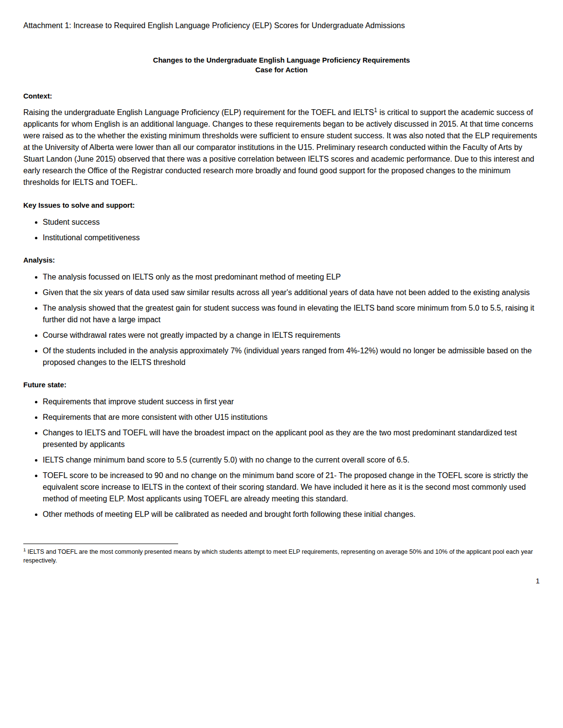Attachment 1: Increase to Required English Language Proficiency (ELP) Scores for Undergraduate Admissions
Changes to the Undergraduate English Language Proficiency Requirements
Case for Action
Context:
Raising the undergraduate English Language Proficiency (ELP) requirement for the TOEFL and IELTS1 is critical to support the academic success of applicants for whom English is an additional language. Changes to these requirements began to be actively discussed in 2015. At that time concerns were raised as to the whether the existing minimum thresholds were sufficient to ensure student success. It was also noted that the ELP requirements at the University of Alberta were lower than all our comparator institutions in the U15. Preliminary research conducted within the Faculty of Arts by Stuart Landon (June 2015) observed that there was a positive correlation between IELTS scores and academic performance. Due to this interest and early research the Office of the Registrar conducted research more broadly and found good support for the proposed changes to the minimum thresholds for IELTS and TOEFL.
Key Issues to solve and support:
Student success
Institutional competitiveness
Analysis:
The analysis focussed on IELTS only as the most predominant method of meeting ELP
Given that the six years of data used saw similar results across all year's additional years of data have not been added to the existing analysis
The analysis showed that the greatest gain for student success was found in elevating the IELTS band score minimum from 5.0 to 5.5, raising it further did not have a large impact
Course withdrawal rates were not greatly impacted by a change in IELTS requirements
Of the students included in the analysis approximately 7% (individual years ranged from 4%-12%) would no longer be admissible based on the proposed changes to the IELTS threshold
Future state:
Requirements that improve student success in first year
Requirements that are more consistent with other U15 institutions
Changes to IELTS and TOEFL will have the broadest impact on the applicant pool as they are the two most predominant standardized test presented by applicants
IELTS change minimum band score to 5.5 (currently 5.0) with no change to the current overall score of 6.5.
TOEFL score to be increased to 90 and no change on the minimum band score of 21- The proposed change in the TOEFL score is strictly the equivalent score increase to IELTS in the context of their scoring standard. We have included it here as it is the second most commonly used method of meeting ELP. Most applicants using TOEFL are already meeting this standard.
Other methods of meeting ELP will be calibrated as needed and brought forth following these initial changes.
1 IELTS and TOEFL are the most commonly presented means by which students attempt to meet ELP requirements, representing on average 50% and 10% of the applicant pool each year respectively.
1